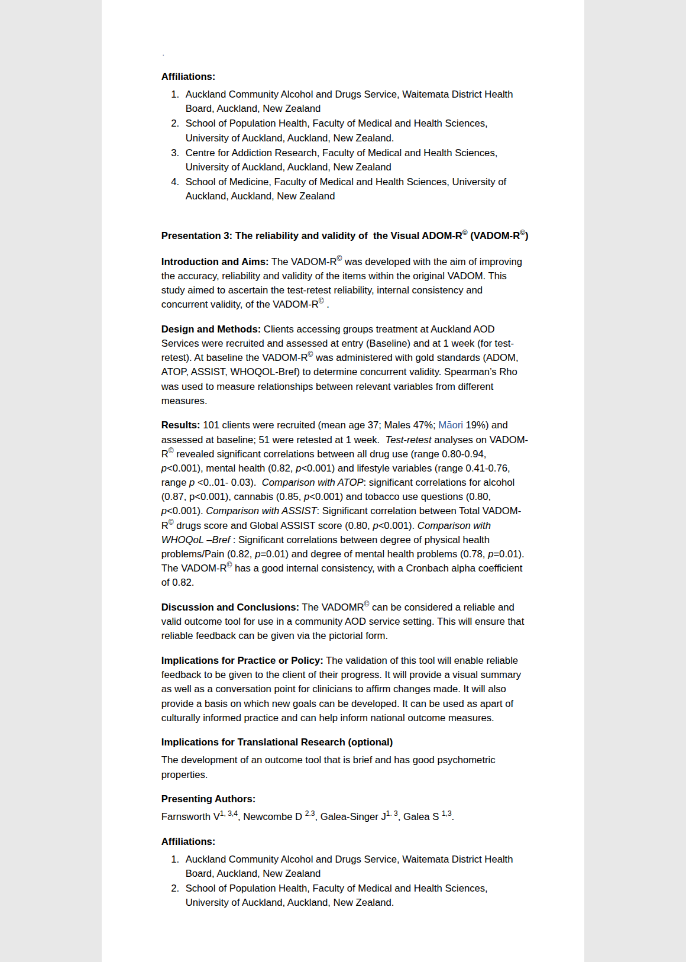.
Affiliations:
Auckland Community Alcohol and Drugs Service, Waitemata District Health Board, Auckland, New Zealand
School of Population Health, Faculty of Medical and Health Sciences, University of Auckland, Auckland, New Zealand.
Centre for Addiction Research, Faculty of Medical and Health Sciences, University of Auckland, Auckland, New Zealand
School of Medicine, Faculty of Medical and Health Sciences, University of Auckland, Auckland, New Zealand
Presentation 3: The reliability and validity of the Visual ADOM-R© (VADOM-R©)
Introduction and Aims: The VADOM-R© was developed with the aim of improving the accuracy, reliability and validity of the items within the original VADOM. This study aimed to ascertain the test-retest reliability, internal consistency and concurrent validity, of the VADOM-R© .
Design and Methods: Clients accessing groups treatment at Auckland AOD Services were recruited and assessed at entry (Baseline) and at 1 week (for test-retest). At baseline the VADOM-R© was administered with gold standards (ADOM, ATOP, ASSIST, WHOQOL-Bref) to determine concurrent validity. Spearman’s Rho was used to measure relationships between relevant variables from different measures.
Results: 101 clients were recruited (mean age 37; Males 47%; Māori 19%) and assessed at baseline; 51 were retested at 1 week. Test-retest analyses on VADOM-R© revealed significant correlations between all drug use (range 0.80-0.94, p<0.001), mental health (0.82, p<0.001) and lifestyle variables (range 0.41-0.76, range p <0..01- 0.03). Comparison with ATOP: significant correlations for alcohol (0.87, p<0.001), cannabis (0.85, p<0.001) and tobacco use questions (0.80, p<0.001). Comparison with ASSIST: Significant correlation between Total VADOM-R© drugs score and Global ASSIST score (0.80, p<0.001). Comparison with WHOQoL –Bref : Significant correlations between degree of physical health problems/Pain (0.82, p=0.01) and degree of mental health problems (0.78, p=0.01). The VADOM-R© has a good internal consistency, with a Cronbach alpha coefficient of 0.82.
Discussion and Conclusions: The VADOMR© can be considered a reliable and valid outcome tool for use in a community AOD service setting. This will ensure that reliable feedback can be given via the pictorial form.
Implications for Practice or Policy: The validation of this tool will enable reliable feedback to be given to the client of their progress. It will provide a visual summary as well as a conversation point for clinicians to affirm changes made. It will also provide a basis on which new goals can be developed. It can be used as apart of culturally informed practice and can help inform national outcome measures.
Implications for Translational Research (optional)
The development of an outcome tool that is brief and has good psychometric properties.
Presenting Authors:
Farnsworth V1, 3,4, Newcombe D 2.3, Galea-Singer J1. 3, Galea S 1,3.
Affiliations:
Auckland Community Alcohol and Drugs Service, Waitemata District Health Board, Auckland, New Zealand
School of Population Health, Faculty of Medical and Health Sciences, University of Auckland, Auckland, New Zealand.